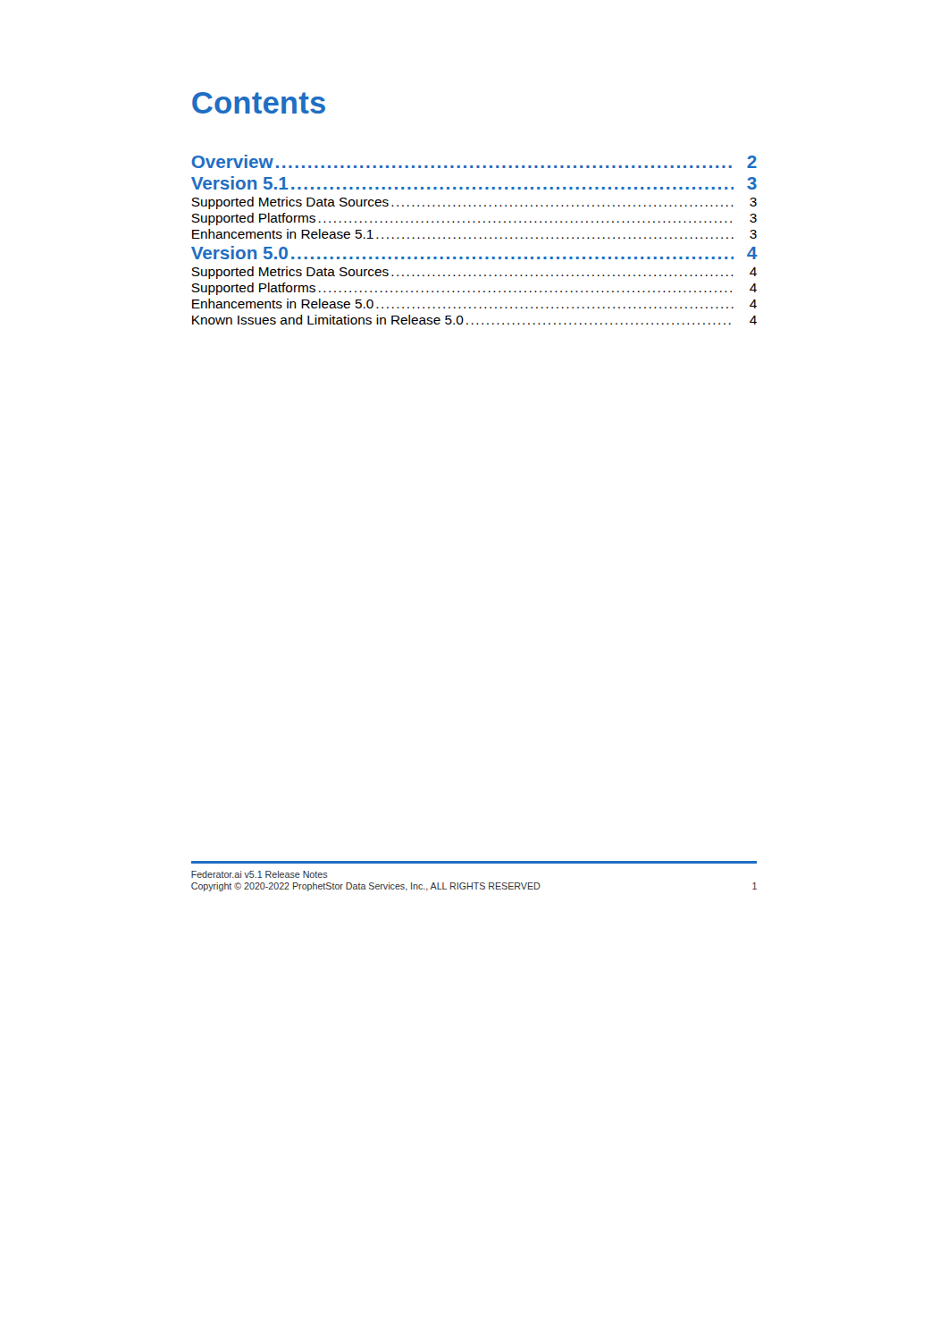Contents
Overview .................................................................................................. 2
Version 5.1 .............................................................................................. 3
Supported Metrics Data Sources ......................................................................................... 3
Supported Platforms ..................................................................................................... 3
Enhancements in Release 5.1 ............................................................................................. 3
Version 5.0 .............................................................................................. 4
Supported Metrics Data Sources ......................................................................................... 4
Supported Platforms ..................................................................................................... 4
Enhancements in Release 5.0 ............................................................................................. 4
Known Issues and Limitations in Release 5.0 ..................................................................... 4
Federator.ai v5.1 Release Notes
Copyright © 2020-2022 ProphetStor Data Services, Inc., ALL RIGHTS RESERVED
1